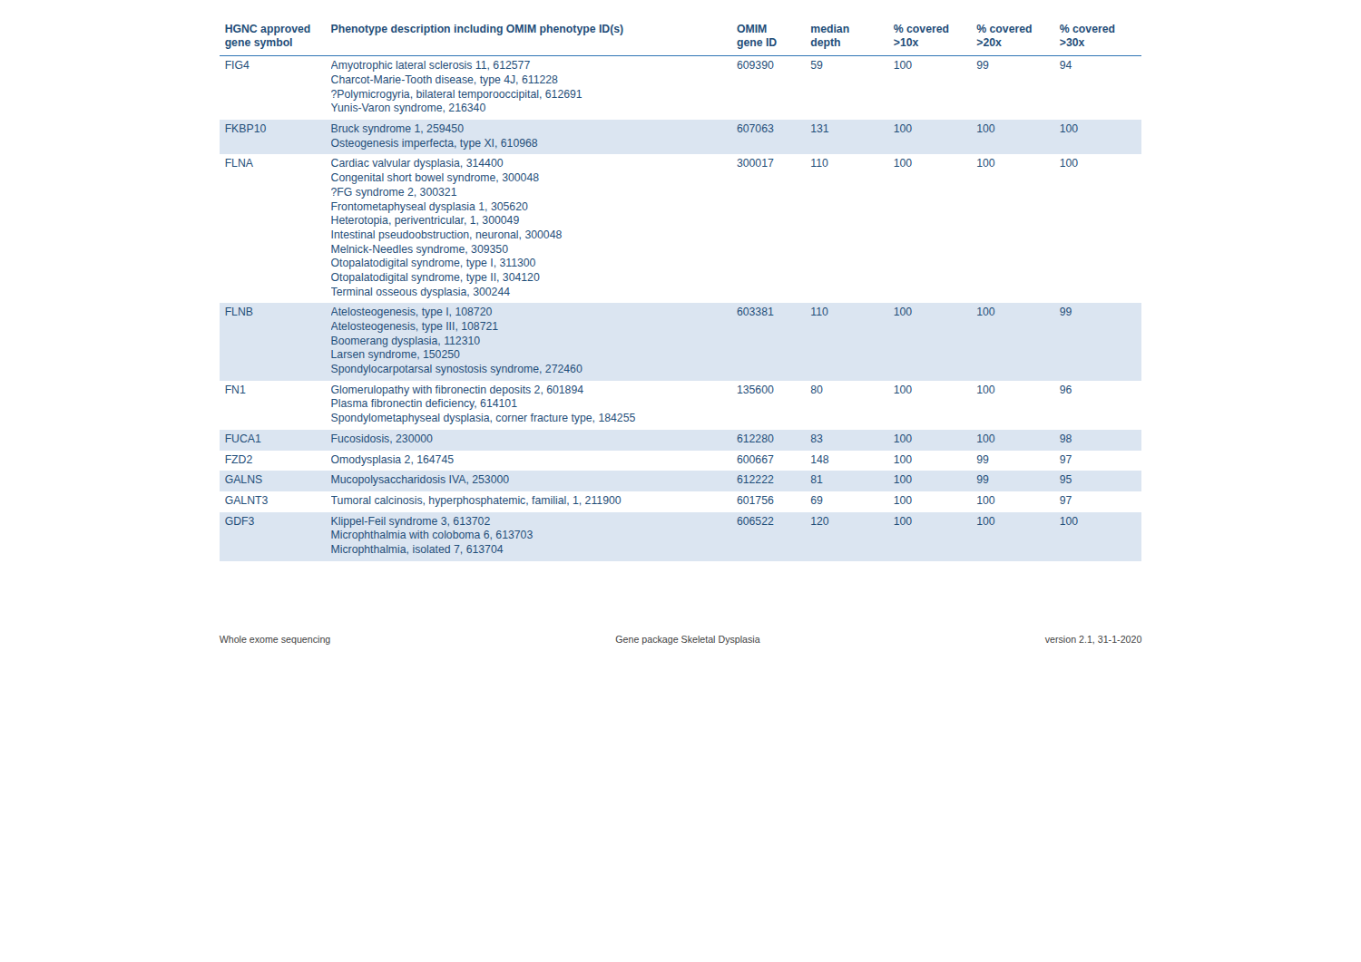| HGNC approved gene symbol | Phenotype description including OMIM phenotype ID(s) | OMIM gene ID | median depth | % covered >10x | % covered >20x | % covered >30x |
| --- | --- | --- | --- | --- | --- | --- |
| FIG4 | Amyotrophic lateral sclerosis 11, 612577 Charcot-Marie-Tooth disease, type 4J, 611228 ?Polymicrogyria, bilateral temporooccipital, 612691 Yunis-Varon syndrome, 216340 | 609390 | 59 | 100 | 99 | 94 |
| FKBP10 | Bruck syndrome 1, 259450 Osteogenesis imperfecta, type XI, 610968 | 607063 | 131 | 100 | 100 | 100 |
| FLNA | Cardiac valvular dysplasia, 314400 Congenital short bowel syndrome, 300048 ?FG syndrome 2, 300321 Frontometaphyseal dysplasia 1, 305620 Heterotopia, periventricular, 1, 300049 Intestinal pseudoobstruction, neuronal, 300048 Melnick-Needles syndrome, 309350 Otopalatodigital syndrome, type I, 311300 Otopalatodigital syndrome, type II, 304120 Terminal osseous dysplasia, 300244 | 300017 | 110 | 100 | 100 | 100 |
| FLNB | Atelosteogenesis, type I, 108720 Atelosteogenesis, type III, 108721 Boomerang dysplasia, 112310 Larsen syndrome, 150250 Spondylocarpotarsal synostosis syndrome, 272460 | 603381 | 110 | 100 | 100 | 99 |
| FN1 | Glomerulopathy with fibronectin deposits 2, 601894 Plasma fibronectin deficiency, 614101 Spondylometaphyseal dysplasia, corner fracture type, 184255 | 135600 | 80 | 100 | 100 | 96 |
| FUCA1 | Fucosidosis, 230000 | 612280 | 83 | 100 | 100 | 98 |
| FZD2 | Omodysplasia 2, 164745 | 600667 | 148 | 100 | 99 | 97 |
| GALNS | Mucopolysaccharidosis IVA, 253000 | 612222 | 81 | 100 | 99 | 95 |
| GALNT3 | Tumoral calcinosis, hyperphosphatemic, familial, 1, 211900 | 601756 | 69 | 100 | 100 | 97 |
| GDF3 | Klippel-Feil syndrome 3, 613702 Microphthalmia with coloboma 6, 613703 Microphthalmia, isolated 7, 613704 | 606522 | 120 | 100 | 100 | 100 |
Whole exome sequencing
Gene package Skeletal Dysplasia
version 2.1, 31-1-2020